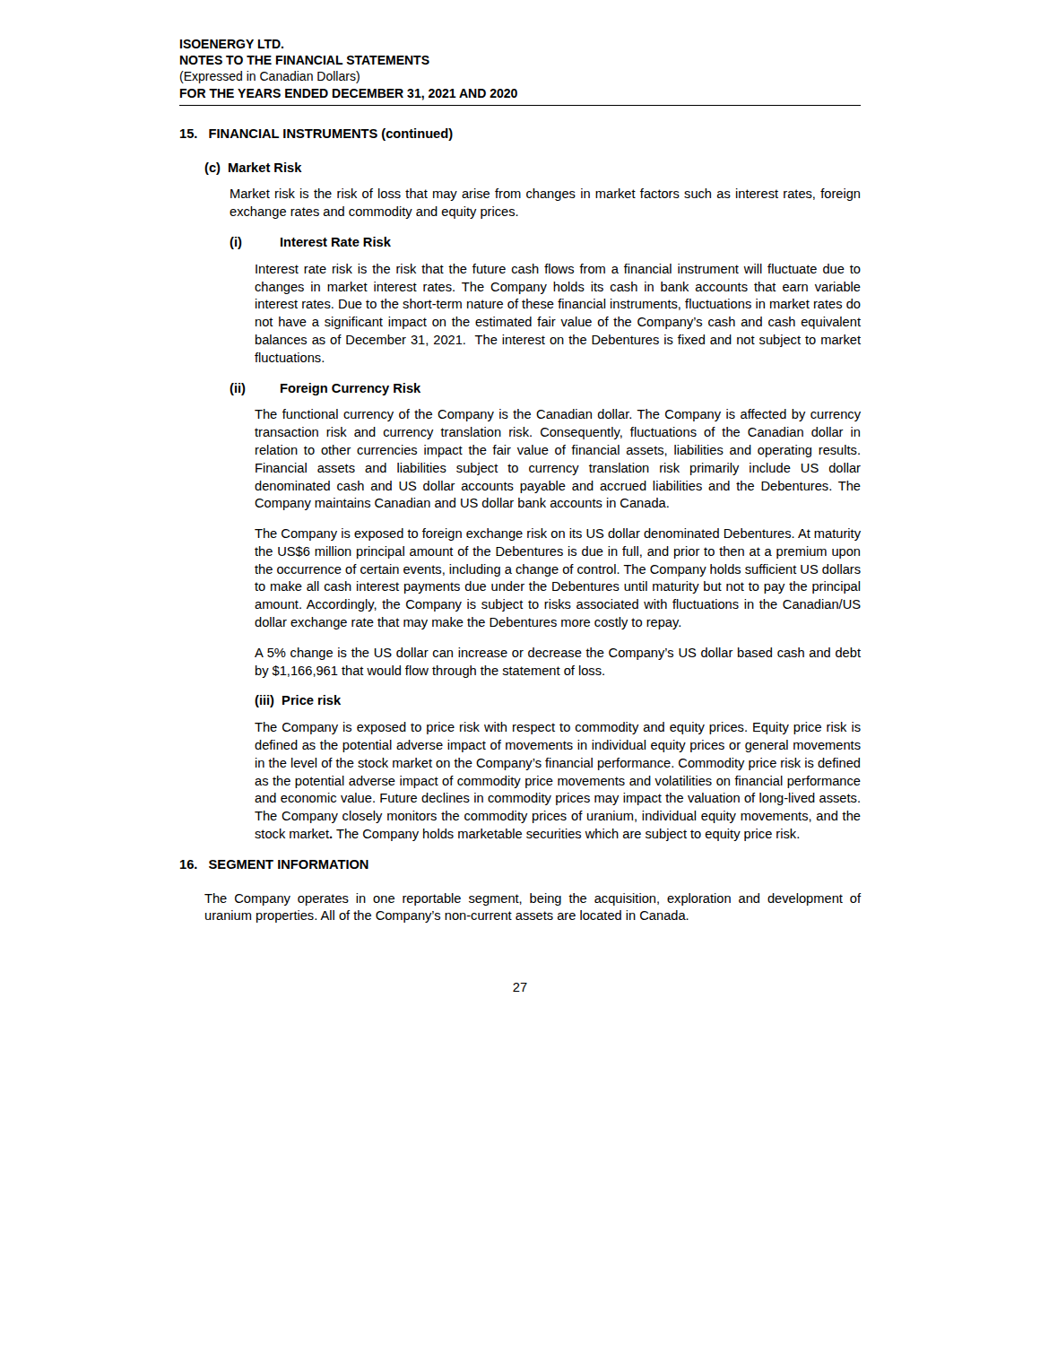ISOENERGY LTD.
NOTES TO THE FINANCIAL STATEMENTS
(Expressed in Canadian Dollars)
FOR THE YEARS ENDED DECEMBER 31, 2021 AND 2020
15. FINANCIAL INSTRUMENTS (continued)
(c) Market Risk
Market risk is the risk of loss that may arise from changes in market factors such as interest rates, foreign exchange rates and commodity and equity prices.
(i) Interest Rate Risk
Interest rate risk is the risk that the future cash flows from a financial instrument will fluctuate due to changes in market interest rates. The Company holds its cash in bank accounts that earn variable interest rates. Due to the short-term nature of these financial instruments, fluctuations in market rates do not have a significant impact on the estimated fair value of the Company’s cash and cash equivalent balances as of December 31, 2021. The interest on the Debentures is fixed and not subject to market fluctuations.
(ii) Foreign Currency Risk
The functional currency of the Company is the Canadian dollar. The Company is affected by currency transaction risk and currency translation risk. Consequently, fluctuations of the Canadian dollar in relation to other currencies impact the fair value of financial assets, liabilities and operating results. Financial assets and liabilities subject to currency translation risk primarily include US dollar denominated cash and US dollar accounts payable and accrued liabilities and the Debentures. The Company maintains Canadian and US dollar bank accounts in Canada.
The Company is exposed to foreign exchange risk on its US dollar denominated Debentures. At maturity the US$6 million principal amount of the Debentures is due in full, and prior to then at a premium upon the occurrence of certain events, including a change of control. The Company holds sufficient US dollars to make all cash interest payments due under the Debentures until maturity but not to pay the principal amount. Accordingly, the Company is subject to risks associated with fluctuations in the Canadian/US dollar exchange rate that may make the Debentures more costly to repay.
A 5% change is the US dollar can increase or decrease the Company’s US dollar based cash and debt by $1,166,961 that would flow through the statement of loss.
(iii) Price risk
The Company is exposed to price risk with respect to commodity and equity prices. Equity price risk is defined as the potential adverse impact of movements in individual equity prices or general movements in the level of the stock market on the Company’s financial performance. Commodity price risk is defined as the potential adverse impact of commodity price movements and volatilities on financial performance and economic value. Future declines in commodity prices may impact the valuation of long-lived assets. The Company closely monitors the commodity prices of uranium, individual equity movements, and the stock market. The Company holds marketable securities which are subject to equity price risk.
16. SEGMENT INFORMATION
The Company operates in one reportable segment, being the acquisition, exploration and development of uranium properties. All of the Company’s non-current assets are located in Canada.
27